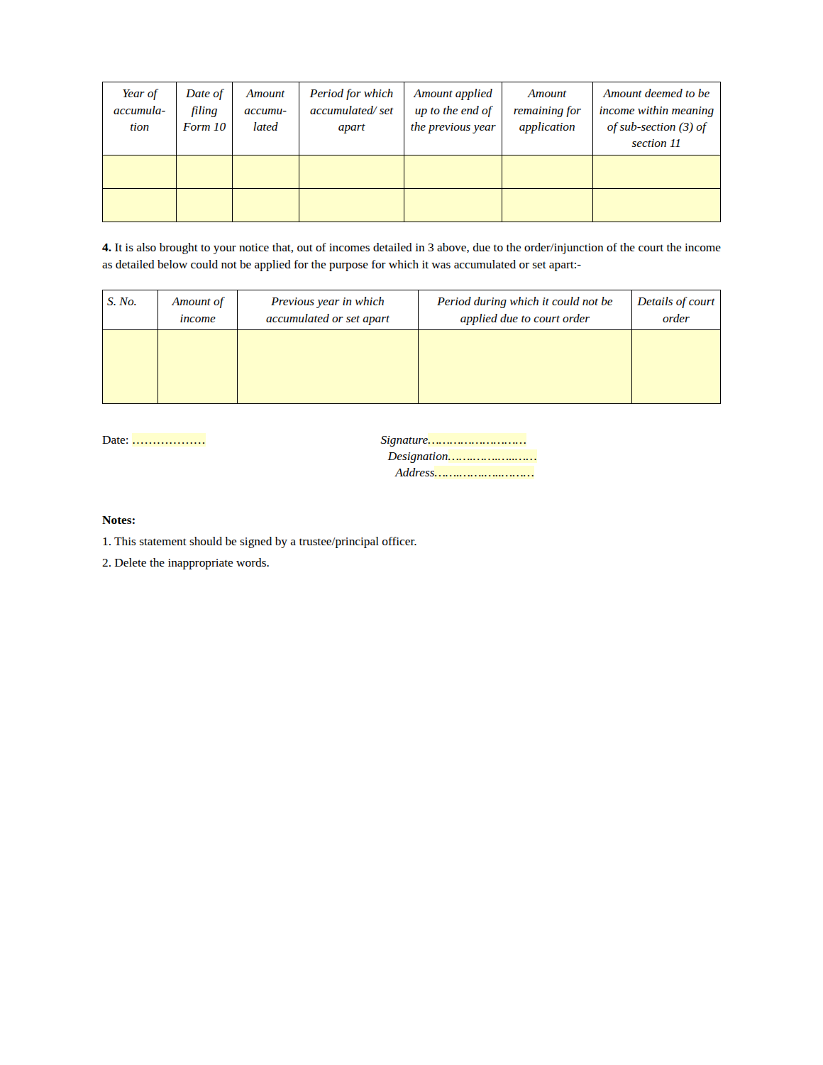| Year of accumula-tion | Date of filing Form 10 | Amount accumu-lated | Period for which accumulated/ set apart | Amount applied up to the end of the previous year | Amount remaining for application | Amount deemed to be income within meaning of sub-section (3) of section 11 |
| --- | --- | --- | --- | --- | --- | --- |
4. It is also brought to your notice that, out of incomes detailed in 3 above, due to the order/injunction of the court the income as detailed below could not be applied for the purpose for which it was accumulated or set apart:-
| S. No. | Amount of income | Previous year in which accumulated or set apart | Period during which it could not be applied due to court order | Details of court order |
| --- | --- | --- | --- | --- |
| Date: ……………… | Signature ……………………… Designation …….…….…..…… Address …….…….…..……… |
Notes:
1. This statement should be signed by a trustee/principal officer.
2. Delete the inappropriate words.